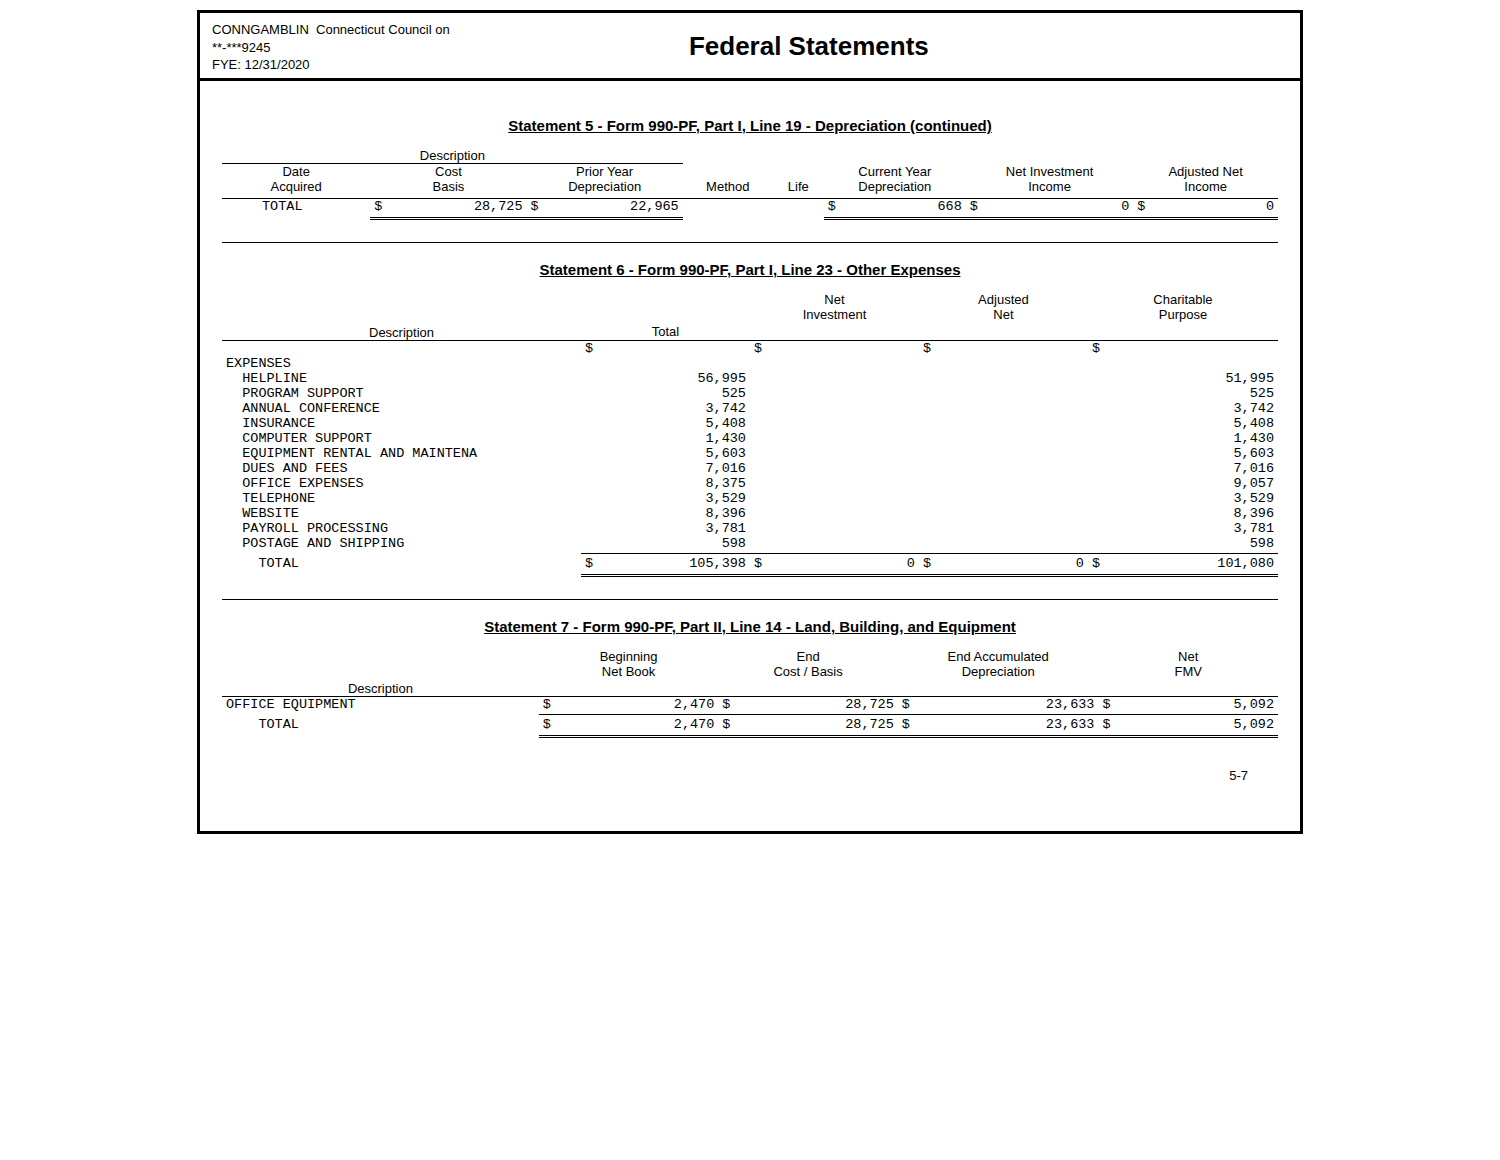CONNGAMBLIN Connecticut Council on
**-***9245
FYE: 12/31/2020
Federal Statements
Statement 5 - Form 990-PF, Part I, Line 19 - Depreciation (continued)
| Description | |
| Date Acquired | Cost Basis | Prior Year Depreciation | Method | Life | Current Year Depreciation | Net Investment Income | Adjusted Net Income |
| TOTAL | $ 28,725 | $ 22,965 | | | $ 668 | $ 0 | $ 0 |
Statement 6 - Form 990-PF, Part I, Line 23 - Other Expenses
| | | Net Investment | Adjusted Net | Charitable Purpose |
| --- | --- | --- | --- | --- |
| Description | Total | | | |
| | $ | $ | $ | $ |
| EXPENSES | | | | |
| HELPLINE | 56,995 | | | 51,995 |
| PROGRAM SUPPORT | 525 | | | 525 |
| ANNUAL CONFERENCE | 3,742 | | | 3,742 |
| INSURANCE | 5,408 | | | 5,408 |
| COMPUTER SUPPORT | 1,430 | | | 1,430 |
| EQUIPMENT RENTAL AND MAINTENA | 5,603 | | | 5,603 |
| DUES AND FEES | 7,016 | | | 7,016 |
| OFFICE EXPENSES | 8,375 | | | 9,057 |
| TELEPHONE | 3,529 | | | 3,529 |
| WEBSITE | 8,396 | | | 8,396 |
| PAYROLL PROCESSING | 3,781 | | | 3,781 |
| POSTAGE AND SHIPPING | 598 | | | 598 |
| TOTAL | $ 105,398 | $ 0 | $ 0 | $ 101,080 |
Statement 7 - Form 990-PF, Part II, Line 14 - Land, Building, and Equipment
| | Beginning Net Book | End Cost / Basis | End Accumulated Depreciation | Net FMV |
| --- | --- | --- | --- | --- |
| Description | | | | |
| OFFICE EQUIPMENT | $ 2,470 | $ 28,725 | $ 23,633 | $ 5,092 |
| TOTAL | $ 2,470 | $ 28,725 | $ 23,633 | $ 5,092 |
5-7